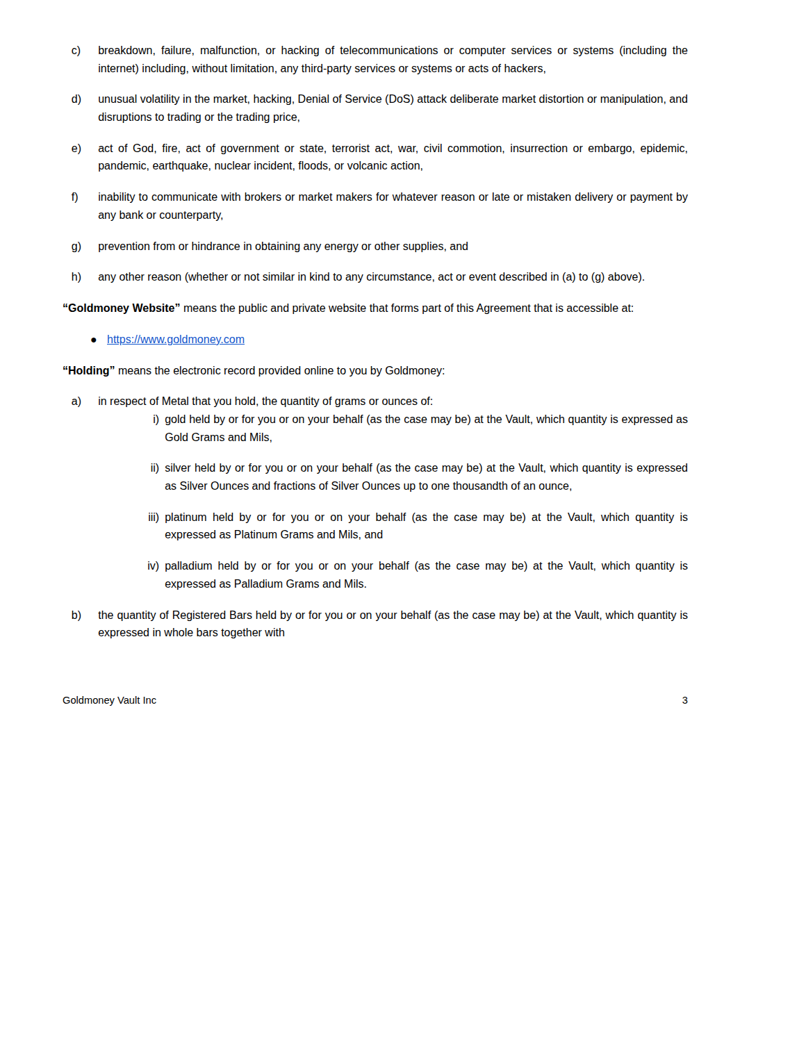c) breakdown, failure, malfunction, or hacking of telecommunications or computer services or systems (including the internet) including, without limitation, any third-party services or systems or acts of hackers,
d) unusual volatility in the market, hacking, Denial of Service (DoS) attack deliberate market distortion or manipulation, and disruptions to trading or the trading price,
e) act of God, fire, act of government or state, terrorist act, war, civil commotion, insurrection or embargo, epidemic, pandemic, earthquake, nuclear incident, floods, or volcanic action,
f) inability to communicate with brokers or market makers for whatever reason or late or mistaken delivery or payment by any bank or counterparty,
g) prevention from or hindrance in obtaining any energy or other supplies, and
h) any other reason (whether or not similar in kind to any circumstance, act or event described in (a) to (g) above).
“Goldmoney Website” means the public and private website that forms part of this Agreement that is accessible at:
●https://www.goldmoney.com
“Holding” means the electronic record provided online to you by Goldmoney:
a) in respect of Metal that you hold, the quantity of grams or ounces of:
i) gold held by or for you or on your behalf (as the case may be) at the Vault, which quantity is expressed as Gold Grams and Mils,
ii) silver held by or for you or on your behalf (as the case may be) at the Vault, which quantity is expressed as Silver Ounces and fractions of Silver Ounces up to one thousandth of an ounce,
iii) platinum held by or for you or on your behalf (as the case may be) at the Vault, which quantity is expressed as Platinum Grams and Mils, and
iv) palladium held by or for you or on your behalf (as the case may be) at the Vault, which quantity is expressed as Palladium Grams and Mils.
b) the quantity of Registered Bars held by or for you or on your behalf (as the case may be) at the Vault, which quantity is expressed in whole bars together with
Goldmoney Vault Inc 3